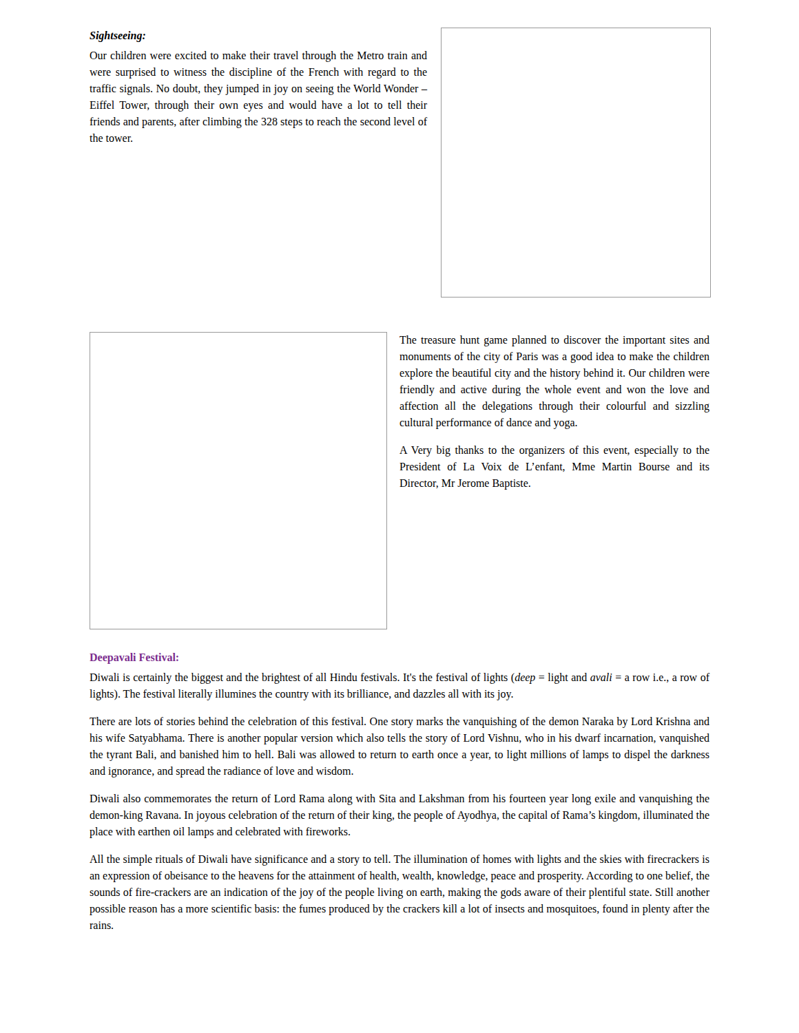Sightseeing:
Our children were excited to make their travel through the Metro train and were surprised to witness the discipline of the French with regard to the traffic signals. No doubt, they jumped in joy on seeing the World Wonder – Eiffel Tower, through their own eyes and would have a lot to tell their friends and parents, after climbing the 328 steps to reach the second level of the tower.
The treasure hunt game planned to discover the important sites and monuments of the city of Paris was a good idea to make the children explore the beautiful city and the history behind it. Our children were friendly and active during the whole event and won the love and affection all the delegations through their colourful and sizzling cultural performance of dance and yoga.
A Very big thanks to the organizers of this event, especially to the President of La Voix de L’enfant, Mme Martin Bourse and its Director, Mr Jerome Baptiste.
Deepavali Festival:
Diwali is certainly the biggest and the brightest of all Hindu festivals. It's the festival of lights (deep = light and avali = a row i.e., a row of lights). The festival literally illumines the country with its brilliance, and dazzles all with its joy.
There are lots of stories behind the celebration of this festival. One story marks the vanquishing of the demon Naraka by Lord Krishna and his wife Satyabhama. There is another popular version which also tells the story of Lord Vishnu, who in his dwarf incarnation, vanquished the tyrant Bali, and banished him to hell. Bali was allowed to return to earth once a year, to light millions of lamps to dispel the darkness and ignorance, and spread the radiance of love and wisdom.
Diwali also commemorates the return of Lord Rama along with Sita and Lakshman from his fourteen year long exile and vanquishing the demon-king Ravana. In joyous celebration of the return of their king, the people of Ayodhya, the capital of Rama’s kingdom, illuminated the place with earthen oil lamps and celebrated with fireworks.
All the simple rituals of Diwali have significance and a story to tell. The illumination of homes with lights and the skies with firecrackers is an expression of obeisance to the heavens for the attainment of health, wealth, knowledge, peace and prosperity. According to one belief, the sounds of fire-crackers are an indication of the joy of the people living on earth, making the gods aware of their plentiful state. Still another possible reason has a more scientific basis: the fumes produced by the crackers kill a lot of insects and mosquitoes, found in plenty after the rains.